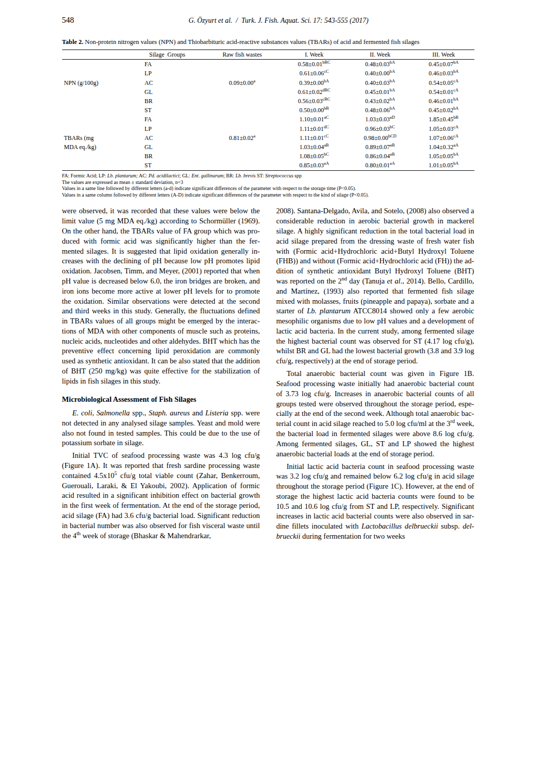548
G. Özyurt et al. / Turk. J. Fish. Aquat. Sci. 17: 543-555 (2017)
Table 2. Non-protein nitrogen values (NPN) and Thiobarbituric acid-reactive substances values (TBARs) of acid and fermented fish silages
| | Silage Groups | Raw fish wastes | I. Week | II. Week | III. Week |
| --- | --- | --- | --- | --- | --- |
| | FA | | 0.58±0.01 bBC | 0.48±0.03 bA | 0.45±0.07 bA |
| | LP | | 0.61±0.06 cC | 0.40±0.00 bA | 0.46±0.03 bA |
| NPN (g/100g) | AC | 0.09±0.00 a | 0.39±0.00 bA | 0.40±0.03 bA | 0.54±0.05 cA |
| | GL | | 0.61±0.02 dBC | 0.45±0.01 bA | 0.54±0.01 cA |
| | BR | | 0.56±0.03 cBC | 0.43±0.02 bA | 0.46±0.01 bA |
| | ST | | 0.50±0.00 bB | 0.48±0.06 bA | 0.45±0.02 bA |
| | FA | | 1.10±0.01 aC | 1.03±0.03 aD | 1.85±0.45 bB |
| | LP | | 1.11±0.01 dC | 0.96±0.03 bC | 1.05±0.03 cA |
| TBARs (mg | AC | 0.81±0.02 a | 1.11±0.01 cC | 0.98±0.00 bCD | 1.07±0.06 cA |
| MDA eq./kg) | GL | | 1.03±0.04 aB | 0.89±0.07 aB | 1.04±0.32 aA |
| | BR | | 1.08±0.05 bC | 0.86±0.04 aB | 1.05±0.05 bA |
| | ST | | 0.85±0.03 aA | 0.80±0.01 aA | 1.01±0.05 bA |
FA: Formic Acid; LP: Lb. plantarum; AC: Pd. acidilactici; GL: Ent. gallinarum; BR: Lb. brevis ST: Streptococcus spp
The values are expressed as mean ± standard deviation, n=3
Values in a same line followed by different letters (a-d) indicate significant differences of the parameter with respect to the storage time (P<0.05).
Values in a same column followed by different letters (A-D) indicate significant differences of the parameter with respect to the kind of silage (P<0.05).
were observed, it was recorded that these values were below the limit value (5 mg MDA eq./kg) according to Schormüller (1969). On the other hand, the TBARs value of FA group which was produced with formic acid was significantly higher than the fermented silages. It is suggested that lipid oxidation generally increases with the declining of pH because low pH promotes lipid oxidation. Jacobsen, Timm, and Meyer, (2001) reported that when pH value is decreased below 6.0, the iron bridges are broken, and iron ions become more active at lower pH levels for to promote the oxidation. Similar observations were detected at the second and third weeks in this study. Generally, the fluctuations defined in TBARs values of all groups might be emerged by the interactions of MDA with other components of muscle such as proteins, nucleic acids, nucleotides and other aldehydes. BHT which has the preventive effect concerning lipid peroxidation are commonly used as synthetic antioxidant. It can be also stated that the addition of BHT (250 mg/kg) was quite effective for the stabilization of lipids in fish silages in this study.
Microbiological Assessment of Fish Silages
E. coli, Salmonella spp., Staph. aureus and Listeria spp. were not detected in any analysed silage samples. Yeast and mold were also not found in tested samples. This could be due to the use of potassium sorbate in silage.
Initial TVC of seafood processing waste was 4.3 log cfu/g (Figure 1A). It was reported that fresh sardine processing waste contained 4.5x105 cfu/g total viable count (Zahar, Benkerroum, Guerouali, Laraki, & El Yakoubi, 2002). Application of formic acid resulted in a significant inhibition effect on bacterial growth in the first week of fermentation. At the end of the storage period, acid silage (FA) had 3.6 cfu/g bacterial load. Significant reduction in bacterial number was also observed for fish visceral waste until the 4th week of storage (Bhaskar & Mahendrarkar,
2008). Santana-Delgado, Avila, and Sotelo, (2008) also observed a considerable reduction in aerobic bacterial growth in mackerel silage. A highly significant reduction in the total bacterial load in acid silage prepared from the dressing waste of fresh water fish with (Formic acid+Hydrochloric acid+Butyl Hydroxyl Toluene (FHB)) and without (Formic acid+Hydrochloric acid (FH)) the addition of synthetic antioxidant Butyl Hydroxyl Toluene (BHT) was reported on the 2nd day (Tanuja et al., 2014). Bello, Cardillo, and Martínez, (1993) also reported that fermented fish silage mixed with molasses, fruits (pineapple and papaya), sorbate and a starter of Lb. plantarum ATCC8014 showed only a few aerobic mesophilic organisms due to low pH values and a development of lactic acid bacteria. In the current study, among fermented silage the highest bacterial count was observed for ST (4.17 log cfu/g), whilst BR and GL had the lowest bacterial growth (3.8 and 3.9 log cfu/g, respectively) at the end of storage period.
Total anaerobic bacterial count was given in Figure 1B. Seafood processing waste initially had anaerobic bacterial count of 3.73 log cfu/g. Increases in anaerobic bacterial counts of all groups tested were observed throughout the storage period, especially at the end of the second week. Although total anaerobic bacterial count in acid silage reached to 5.0 log cfu/ml at the 3rd week, the bacterial load in fermented silages were above 8.6 log cfu/g. Among fermented silages, GL, ST and LP showed the highest anaerobic bacterial loads at the end of storage period.
Initial lactic acid bacteria count in seafood processing waste was 3.2 log cfu/g and remained below 6.2 log cfu/g in acid silage throughout the storage period (Figure 1C). However, at the end of storage the highest lactic acid bacteria counts were found to be 10.5 and 10.6 log cfu/g from ST and LP, respectively. Significant increases in lactic acid bacterial counts were also observed in sardine fillets inoculated with Lactobacillus delbrueckii subsp. delbrueckii during fermentation for two weeks